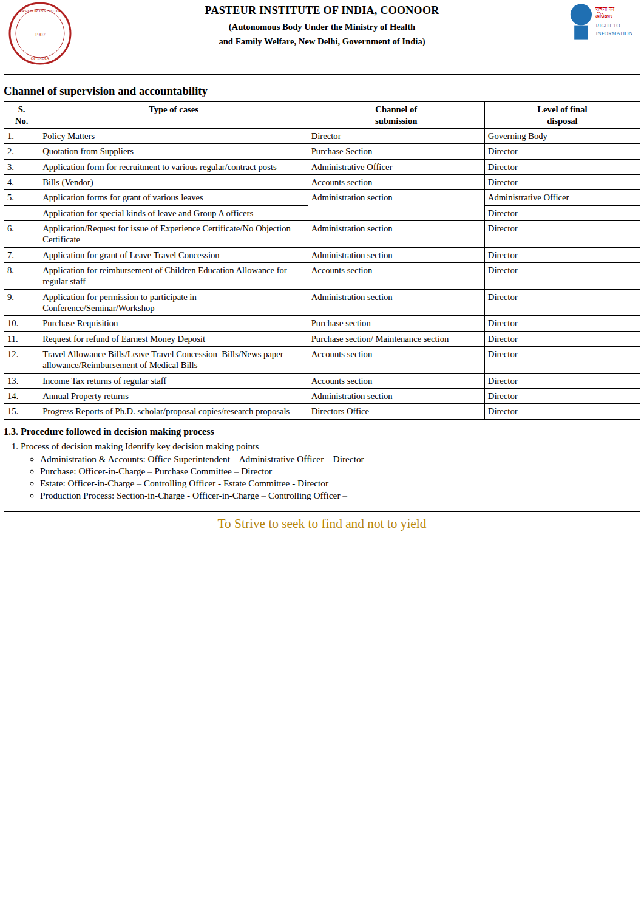PASTEUR INSTITUTE OF INDIA, COONOOR
(Autonomous Body Under the Ministry of Health
and Family Welfare, New Delhi, Government of India)
Channel of supervision and accountability
| S. No. | Type of cases | Channel of submission | Level of final disposal |
| --- | --- | --- | --- |
| 1. | Policy Matters | Director | Governing Body |
| 2. | Quotation from Suppliers | Purchase Section | Director |
| 3. | Application form for recruitment to various regular/contract posts | Administrative Officer | Director |
| 4. | Bills (Vendor) | Accounts section | Director |
| 5. | Application forms for grant of various leaves | Administration section | Administrative Officer |
| | Application for special kinds of leave and Group A officers | Director |
| 6. | Application/Request for issue of Experience Certificate/No Objection Certificate | Administration section | Director |
| 7. | Application for grant of Leave Travel Concession | Administration section | Director |
| 8. | Application for reimbursement of Children Education Allowance for regular staff | Accounts section | Director |
| 9. | Application for permission to participate in Conference/Seminar/Workshop | Administration section | Director |
| 10. | Purchase Requisition | Purchase section | Director |
| 11. | Request for refund of Earnest Money Deposit | Purchase section/ Maintenance section | Director |
| 12. | Travel Allowance Bills/Leave Travel Concession Bills/News paper allowance/Reimbursement of Medical Bills | Accounts section | Director |
| 13. | Income Tax returns of regular staff | Accounts section | Director |
| 14. | Annual Property returns | Administration section | Director |
| 15. | Progress Reports of Ph.D. scholar/proposal copies/research proposals | Directors Office | Director |
1.3. Procedure followed in decision making process
Process of decision making Identify key decision making points
Administration & Accounts: Office Superintendent – Administrative Officer – Director
Purchase: Officer-in-Charge – Purchase Committee – Director
Estate: Officer-in-Charge – Controlling Officer - Estate Committee - Director
Production Process: Section-in-Charge - Officer-in-Charge – Controlling Officer –
To Strive to seek to find and not to yield